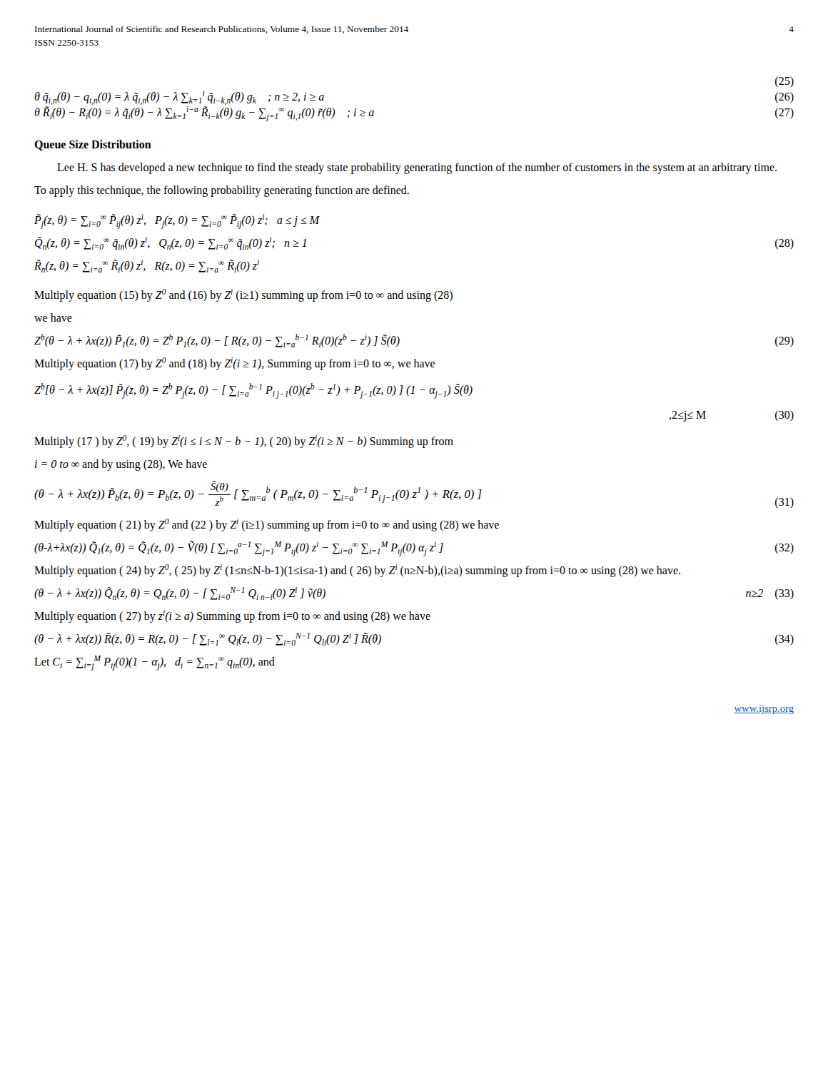International Journal of Scientific and Research Publications, Volume 4, Issue 11, November 2014
ISSN 2250-3153 4
(25)
θ q̃i,n(θ) − qi,n(0) = λ q̃i,n(θ) − λ ∑k=1i q̃i−k,n(θ) gk ; n ≥ 2, i ≥ a
(26)
θ R̃i(θ) − Ri(0) = λ q̃i(θ) − λ ∑k=1i−a R̃i−k(θ) gk − ∑j=1∞ qi,1(0) r̃(θ) ; i ≥ a
(27)
Queue Size Distribution
Lee H. S has developed a new technique to find the steady state probability generating function of the number of customers in the system at an arbitrary time.
To apply this technique, the following probability generating function are defined.
P̃j(z, θ) = ∑i=0∞ P̃ij(θ) zi, Pj(z, 0) = ∑i=0∞ P̃ij(0) zi; a ≤ j ≤ M
Q̃n(z, θ) = ∑i=0∞ q̃in(θ) zi, Qn(z, 0) = ∑i=0∞ q̃in(0) zi; n ≥ 1
R̃n(z, θ) = ∑i=a∞ R̃i(θ) zi, R(z, 0) = ∑i=a∞ R̃i(0) zi
(28)
Multiply equation (15) by Z0 and (16) by Zi (i≥1) summing up from i=0 to ∞ and using (28)
we have
Zb(θ − λ + λx(z)) P̃1(z, θ) = Zb P1(z, 0) − [ R(z, 0) − ∑i=ab−1 Ri(0)(zb − zi) ] S̃(θ)
(29)
Multiply equation (17) by Z0 and (18) by Zi(i ≥ 1), Summing up from i=0 to ∞, we have
Zb[θ − λ + λx(z)] P̃j(z, θ) = Zb Pj(z, 0) − [ ∑i=ab−1 Pi j−1(0)(zb − z1) + Pj−1(z, 0) ] (1 − αj−1) S̃(θ)
,2≤j≤ M(30)
Multiply (17 ) by Z0, ( 19) by Zi(i ≤ i ≤ N − b − 1), ( 20) by Zi(i ≥ N − b) Summing up from
i = 0 to ∞ and by using (28), We have
(θ − λ + λx(z)) P̃b(z, θ) = Pb(z, 0) − S̃(θ) zb [ ∑m=ab ( Pm(z, 0) − ∑i=ab−1 Pi j−1(0) z1 ) + R(z, 0) ]
(31)
Multiply equation ( 21) by Z0 and (22 ) by Zi (i≥1) summing up from i=0 to ∞ and using (28) we have
(θ-λ+λx(z)) Q̃1(z, θ) = Q̃1(z, 0) − Ṽ(θ) [ ∑i=0a−1 ∑j=1M Pij(0) zi − ∑i=0∞ ∑i=1M Pij(0) αj zi ]
(32)
Multiply equation ( 24) by Z0, ( 25) by Zi (1≤n≤N-b-1)(1≤i≤a-1) and ( 26) by Zi (n≥N-b),(i≥a) summing up from i=0 to ∞ using (28) we have.
(θ − λ + λx(z)) Q̃n(z, θ) = Qn(z, 0) − [ ∑i=0N−1 Qi n−i(0) Zi ] ṽ(θ)
n≥2 (33)
Multiply equation ( 27) by zi(i ≥ a) Summing up from i=0 to ∞ and using (28) we have
(θ − λ + λx(z)) R̃(z, θ) = R(z, 0) − [ ∑l=1∞ Ql(z, 0) − ∑i=0N−1 Qli(0) Zi ] R̃(θ)
(34)
Let Ci = ∑i=jM Pij(0)(1 − αj), di = ∑n=1∞ qin(0), and
www.ijsrp.org